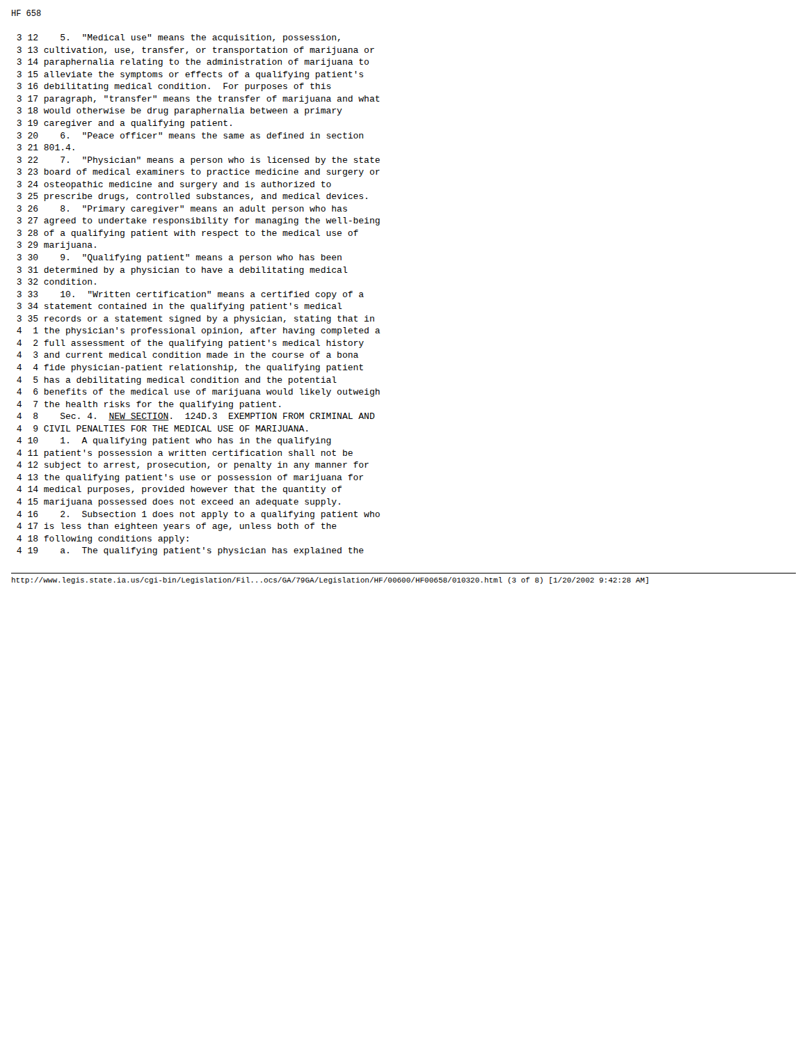HF 658
 3 12    5.  "Medical use" means the acquisition, possession,
 3 13 cultivation, use, transfer, or transportation of marijuana or
 3 14 paraphernalia relating to the administration of marijuana to
 3 15 alleviate the symptoms or effects of a qualifying patient's
 3 16 debilitating medical condition.  For purposes of this
 3 17 paragraph, "transfer" means the transfer of marijuana and what
 3 18 would otherwise be drug paraphernalia between a primary
 3 19 caregiver and a qualifying patient.
 3 20    6.  "Peace officer" means the same as defined in section
 3 21 801.4.
 3 22    7.  "Physician" means a person who is licensed by the state
 3 23 board of medical examiners to practice medicine and surgery or
 3 24 osteopathic medicine and surgery and is authorized to
 3 25 prescribe drugs, controlled substances, and medical devices.
 3 26    8.  "Primary caregiver" means an adult person who has
 3 27 agreed to undertake responsibility for managing the well-being
 3 28 of a qualifying patient with respect to the medical use of
 3 29 marijuana.
 3 30    9.  "Qualifying patient" means a person who has been
 3 31 determined by a physician to have a debilitating medical
 3 32 condition.
 3 33    10.  "Written certification" means a certified copy of a
 3 34 statement contained in the qualifying patient's medical
 3 35 records or a statement signed by a physician, stating that in
 4  1 the physician's professional opinion, after having completed a
 4  2 full assessment of the qualifying patient's medical history
 4  3 and current medical condition made in the course of a bona
 4  4 fide physician-patient relationship, the qualifying patient
 4  5 has a debilitating medical condition and the potential
 4  6 benefits of the medical use of marijuana would likely outweigh
 4  7 the health risks for the qualifying patient.
 4  8    Sec. 4.  NEW SECTION.  124D.3  EXEMPTION FROM CRIMINAL AND
 4  9 CIVIL PENALTIES FOR THE MEDICAL USE OF MARIJUANA.
 4 10    1.  A qualifying patient who has in the qualifying
 4 11 patient's possession a written certification shall not be
 4 12 subject to arrest, prosecution, or penalty in any manner for
 4 13 the qualifying patient's use or possession of marijuana for
 4 14 medical purposes, provided however that the quantity of
 4 15 marijuana possessed does not exceed an adequate supply.
 4 16    2.  Subsection 1 does not apply to a qualifying patient who
 4 17 is less than eighteen years of age, unless both of the
 4 18 following conditions apply:
 4 19    a.  The qualifying patient's physician has explained the
http://www.legis.state.ia.us/cgi-bin/Legislation/Fil...ocs/GA/79GA/Legislation/HF/00600/HF00658/010320.html (3 of 8) [1/20/2002 9:42:28 AM]